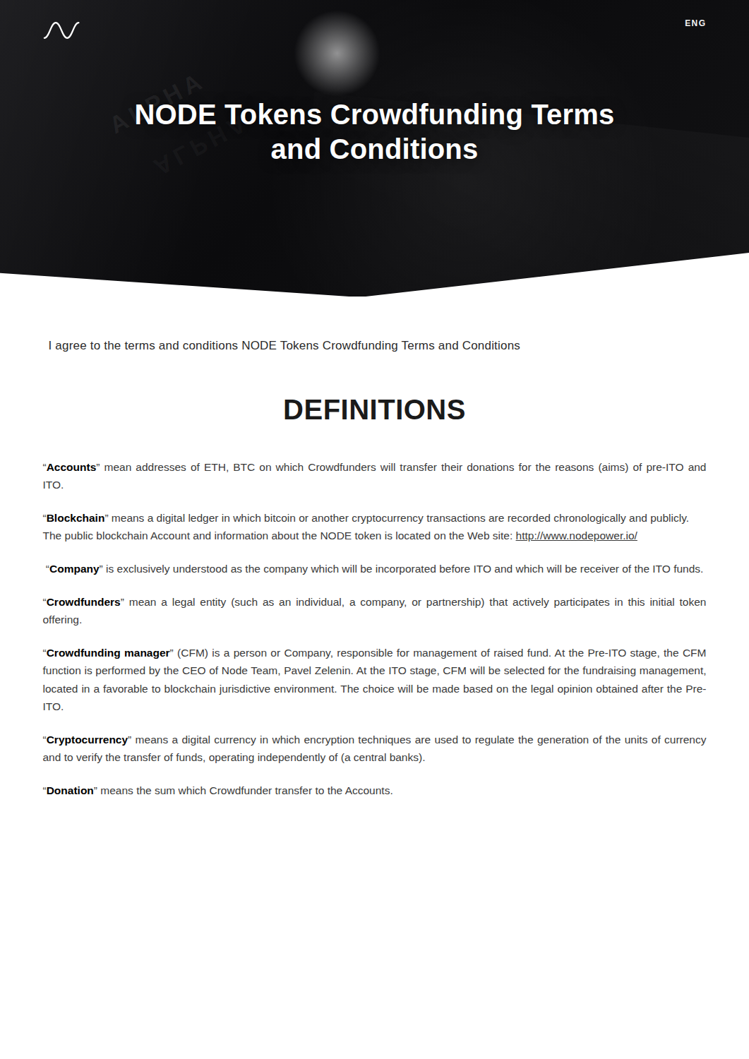ALPHA
ALPHA
ENG
NODE Tokens Crowdfunding Terms
and Conditions
I agree to the terms and conditions NODE Tokens Crowdfunding Terms and Conditions
DEFINITIONS
“Accounts” mean addresses of ETH, BTC on which Crowdfunders will transfer their donations for the reasons (aims) of pre-ITO and ITO.
“Blockchain” means a digital ledger in which bitcoin or another cryptocurrency transactions are recorded chronologically and publicly.
The public blockchain Account and information about the NODE token is located on the Web site: http://www.nodepower.io/
“Company” is exclusively understood as the company which will be incorporated before ITO and which will be receiver of the ITO funds.
“Crowdfunders” mean a legal entity (such as an individual, a company, or partnership) that actively participates in this initial token offering.
“Crowdfunding manager” (CFM) is a person or Company, responsible for management of raised fund. At the Pre-ITO stage, the CFM function is performed by the CEO of Node Team, Pavel Zelenin. At the ITO stage, CFM will be selected for the fundraising management, located in a favorable to blockchain jurisdictive environment. The choice will be made based on the legal opinion obtained after the Pre-ITO.
“Cryptocurrency” means a digital currency in which encryption techniques are used to regulate the generation of the units of currency and to verify the transfer of funds, operating independently of (a central banks).
“Donation” means the sum which Crowdfunder transfer to the Accounts.